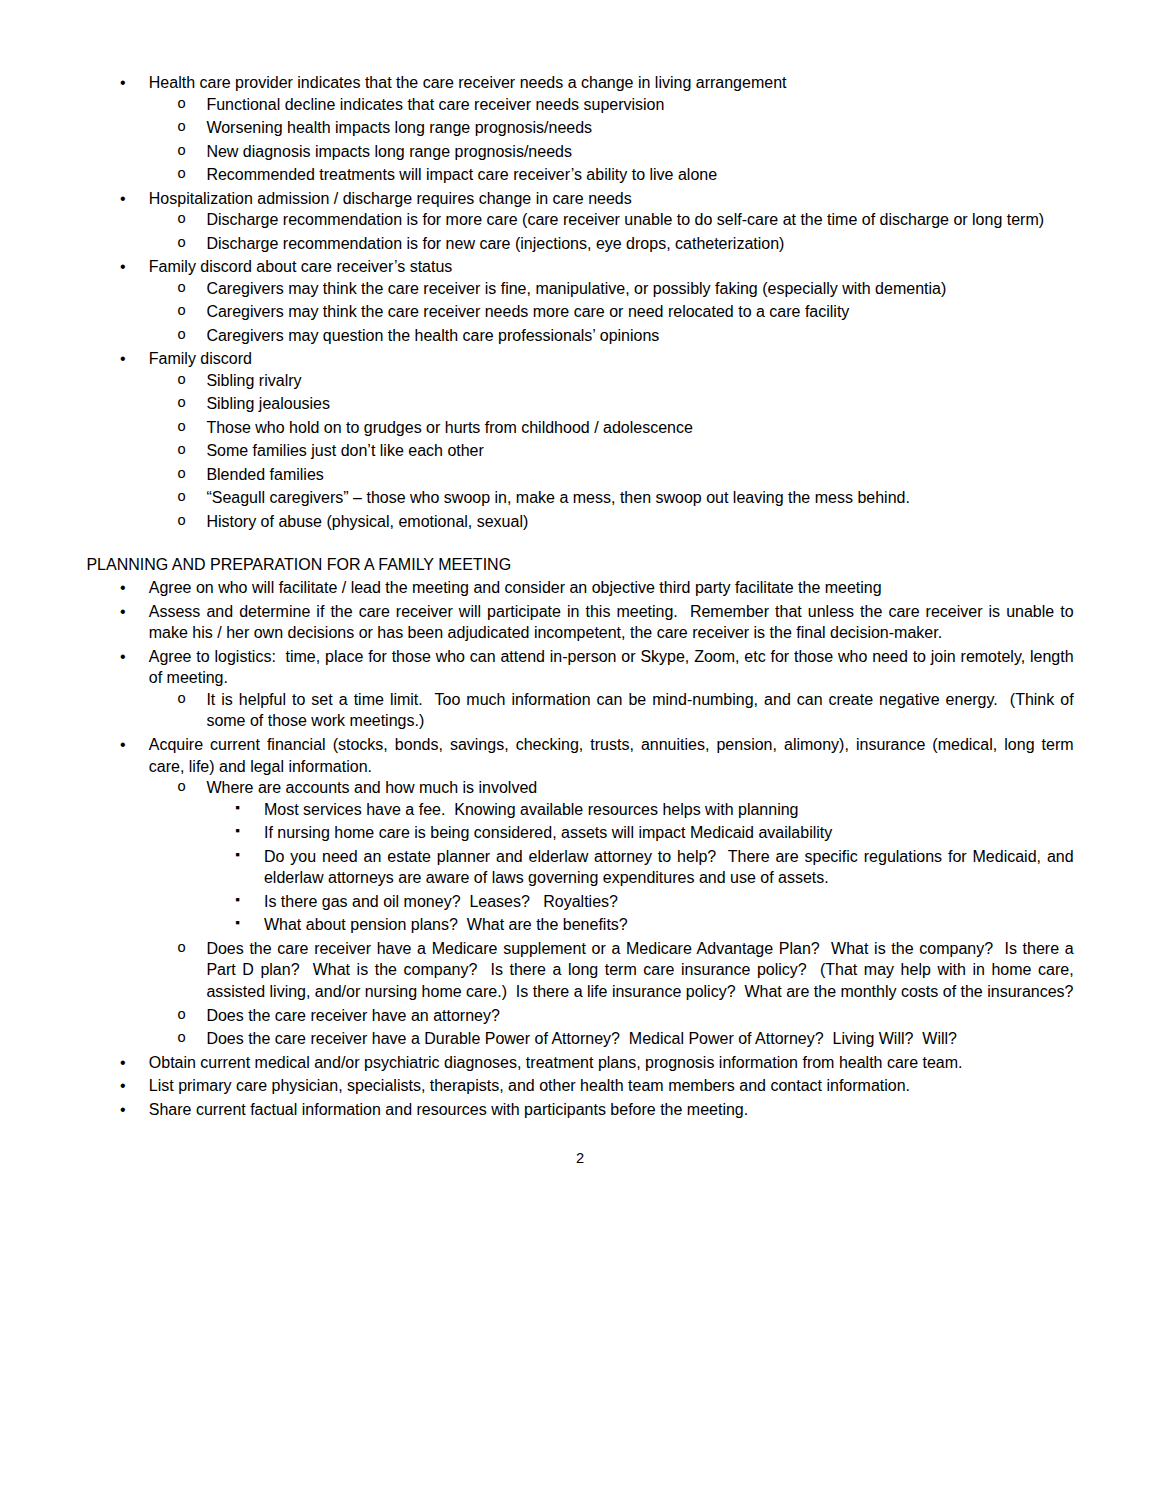Health care provider indicates that the care receiver needs a change in living arrangement
Functional decline indicates that care receiver needs supervision
Worsening health impacts long range prognosis/needs
New diagnosis impacts long range prognosis/needs
Recommended treatments will impact care receiver’s ability to live alone
Hospitalization admission / discharge requires change in care needs
Discharge recommendation is for more care (care receiver unable to do self-care at the time of discharge or long term)
Discharge recommendation is for new care (injections, eye drops, catheterization)
Family discord about care receiver’s status
Caregivers may think the care receiver is fine, manipulative, or possibly faking (especially with dementia)
Caregivers may think the care receiver needs more care or need relocated to a care facility
Caregivers may question the health care professionals’ opinions
Family discord
Sibling rivalry
Sibling jealousies
Those who hold on to grudges or hurts from childhood / adolescence
Some families just don’t like each other
Blended families
“Seagull caregivers” – those who swoop in, make a mess, then swoop out leaving the mess behind.
History of abuse (physical, emotional, sexual)
PLANNING AND PREPARATION FOR A FAMILY MEETING
Agree on who will facilitate / lead the meeting and consider an objective third party facilitate the meeting
Assess and determine if the care receiver will participate in this meeting. Remember that unless the care receiver is unable to make his / her own decisions or has been adjudicated incompetent, the care receiver is the final decision-maker.
Agree to logistics: time, place for those who can attend in-person or Skype, Zoom, etc for those who need to join remotely, length of meeting.
It is helpful to set a time limit. Too much information can be mind-numbing, and can create negative energy. (Think of some of those work meetings.)
Acquire current financial (stocks, bonds, savings, checking, trusts, annuities, pension, alimony), insurance (medical, long term care, life) and legal information.
Where are accounts and how much is involved
Most services have a fee. Knowing available resources helps with planning
If nursing home care is being considered, assets will impact Medicaid availability
Do you need an estate planner and elderlaw attorney to help? There are specific regulations for Medicaid, and elderlaw attorneys are aware of laws governing expenditures and use of assets.
Is there gas and oil money? Leases? Royalties?
What about pension plans? What are the benefits?
Does the care receiver have a Medicare supplement or a Medicare Advantage Plan? What is the company? Is there a Part D plan? What is the company? Is there a long term care insurance policy? (That may help with in home care, assisted living, and/or nursing home care.) Is there a life insurance policy? What are the monthly costs of the insurances?
Does the care receiver have an attorney?
Does the care receiver have a Durable Power of Attorney? Medical Power of Attorney? Living Will? Will?
Obtain current medical and/or psychiatric diagnoses, treatment plans, prognosis information from health care team.
List primary care physician, specialists, therapists, and other health team members and contact information.
Share current factual information and resources with participants before the meeting.
2